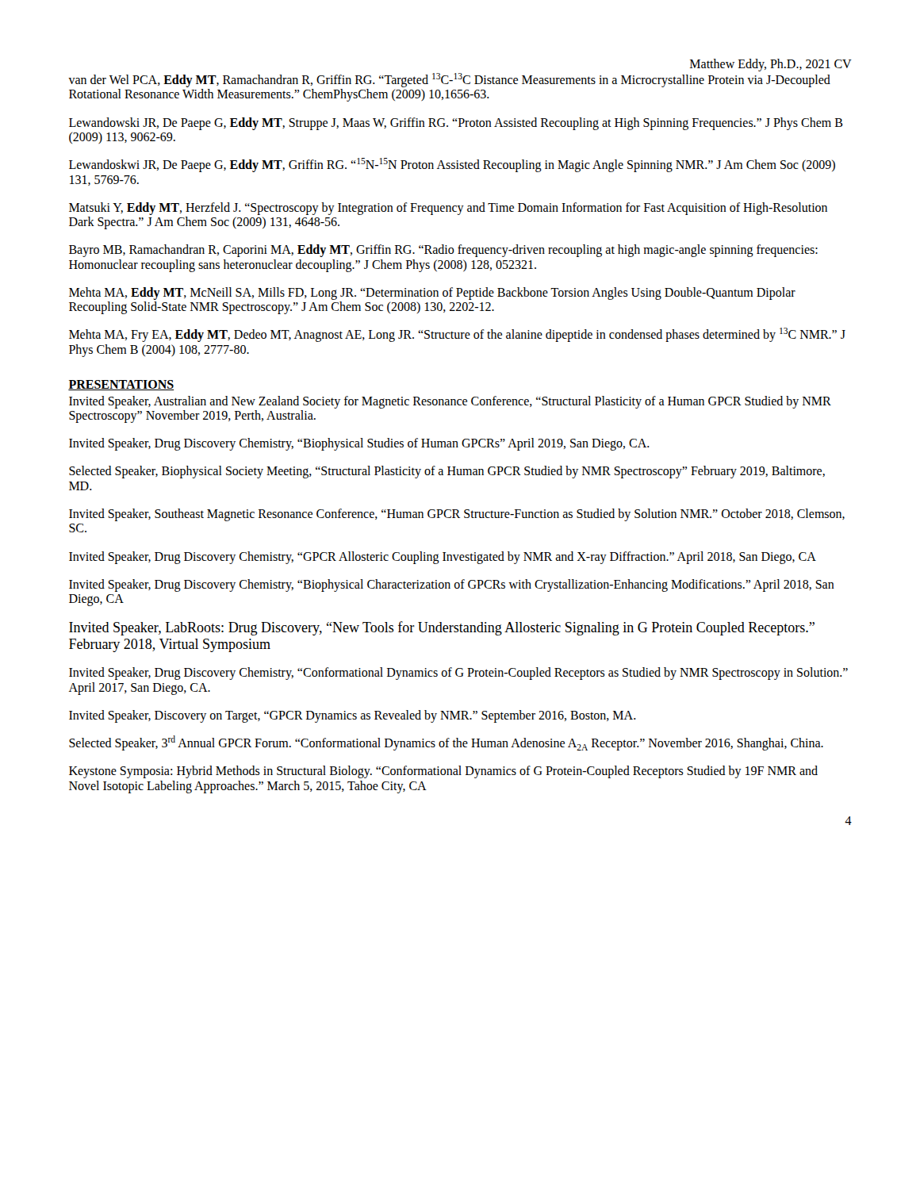Matthew Eddy, Ph.D., 2021 CV
van der Wel PCA, Eddy MT, Ramachandran R, Griffin RG. “Targeted 13C-13C Distance Measurements in a Microcrystalline Protein via J-Decoupled Rotational Resonance Width Measurements.” ChemPhysChem (2009) 10,1656-63.
Lewandowski JR, De Paepe G, Eddy MT, Struppe J, Maas W, Griffin RG. “Proton Assisted Recoupling at High Spinning Frequencies.” J Phys Chem B (2009) 113, 9062-69.
Lewandoskwi JR, De Paepe G, Eddy MT, Griffin RG. “15N-15N Proton Assisted Recoupling in Magic Angle Spinning NMR.” J Am Chem Soc (2009) 131, 5769-76.
Matsuki Y, Eddy MT, Herzfeld J. “Spectroscopy by Integration of Frequency and Time Domain Information for Fast Acquisition of High-Resolution Dark Spectra.” J Am Chem Soc (2009) 131, 4648-56.
Bayro MB, Ramachandran R, Caporini MA, Eddy MT, Griffin RG. “Radio frequency-driven recoupling at high magic-angle spinning frequencies: Homonuclear recoupling sans heteronuclear decoupling.” J Chem Phys (2008) 128, 052321.
Mehta MA, Eddy MT, McNeill SA, Mills FD, Long JR. “Determination of Peptide Backbone Torsion Angles Using Double-Quantum Dipolar Recoupling Solid-State NMR Spectroscopy.” J Am Chem Soc (2008) 130, 2202-12.
Mehta MA, Fry EA, Eddy MT, Dedeo MT, Anagnost AE, Long JR. “Structure of the alanine dipeptide in condensed phases determined by 13C NMR.” J Phys Chem B (2004) 108, 2777-80.
Presentations
Invited Speaker, Australian and New Zealand Society for Magnetic Resonance Conference, “Structural Plasticity of a Human GPCR Studied by NMR Spectroscopy” November 2019, Perth, Australia.
Invited Speaker, Drug Discovery Chemistry, “Biophysical Studies of Human GPCRs” April 2019, San Diego, CA.
Selected Speaker, Biophysical Society Meeting, “Structural Plasticity of a Human GPCR Studied by NMR Spectroscopy” February 2019, Baltimore, MD.
Invited Speaker, Southeast Magnetic Resonance Conference, “Human GPCR Structure-Function as Studied by Solution NMR.” October 2018, Clemson, SC.
Invited Speaker, Drug Discovery Chemistry, “GPCR Allosteric Coupling Investigated by NMR and X-ray Diffraction.” April 2018, San Diego, CA
Invited Speaker, Drug Discovery Chemistry, “Biophysical Characterization of GPCRs with Crystallization-Enhancing Modifications.” April 2018, San Diego, CA
Invited Speaker, LabRoots: Drug Discovery, “New Tools for Understanding Allosteric Signaling in G Protein Coupled Receptors.” February 2018, Virtual Symposium
Invited Speaker, Drug Discovery Chemistry, “Conformational Dynamics of G Protein-Coupled Receptors as Studied by NMR Spectroscopy in Solution.” April 2017, San Diego, CA.
Invited Speaker, Discovery on Target, “GPCR Dynamics as Revealed by NMR.” September 2016, Boston, MA.
Selected Speaker, 3rd Annual GPCR Forum. “Conformational Dynamics of the Human Adenosine A2A Receptor.” November 2016, Shanghai, China.
Keystone Symposia: Hybrid Methods in Structural Biology. “Conformational Dynamics of G Protein-Coupled Receptors Studied by 19F NMR and Novel Isotopic Labeling Approaches.” March 5, 2015, Tahoe City, CA
4